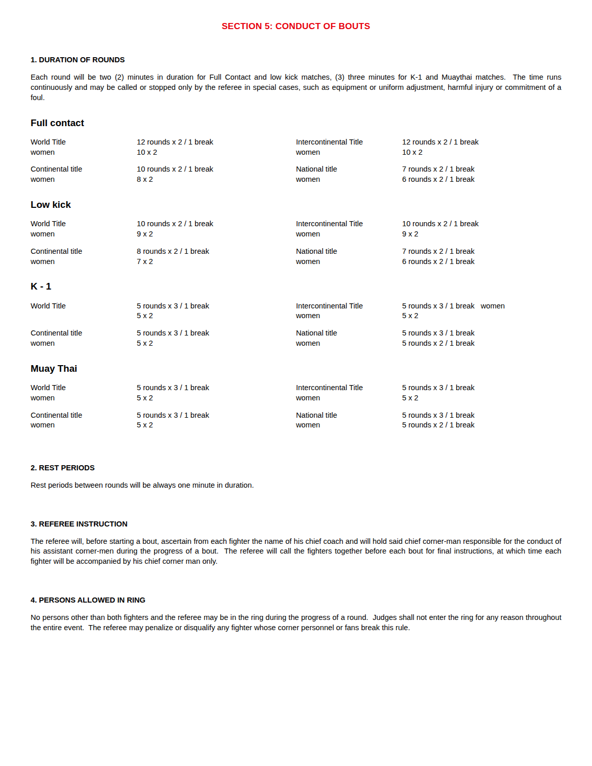SECTION 5: CONDUCT OF BOUTS
1. DURATION OF ROUNDS
Each round will be two (2) minutes in duration for Full Contact and low kick matches, (3) three minutes for K-1 and Muaythai matches. The time runs continuously and may be called or stopped only by the referee in special cases, such as equipment or uniform adjustment, harmful injury or commitment of a foul.
Full contact
| World Title | 12 rounds x 2 / 1 break | Intercontinental Title | 12 rounds x 2 / 1 break |
| women | 10 x 2 | women | 10 x 2 |
| Continental title | 10 rounds x 2 / 1 break | National title | 7 rounds x 2 / 1 break |
| women | 8 x 2 | women | 6 rounds x 2 / 1 break |
Low kick
| World Title | 10 rounds x 2 / 1 break | Intercontinental Title | 10 rounds x 2 / 1 break |
| women | 9 x 2 | women | 9 x 2 |
| Continental title | 8 rounds x 2 / 1 break | National title | 7 rounds x 2 / 1 break |
| women | 7 x 2 | women | 6 rounds x 2 / 1 break |
K - 1
| World Title | 5 rounds x 3 / 1 break | Intercontinental Title | 5 rounds x 3 / 1 break women |
| | 5 x 2 | women | 5 x 2 |
| Continental title | 5 rounds x 3 / 1 break | National title | 5 rounds x 3 / 1 break |
| women | 5 x 2 | women | 5 rounds x 2 / 1 break |
Muay Thai
| World Title | 5 rounds x 3 / 1 break | Intercontinental Title | 5 rounds x 3 / 1 break |
| women | 5 x 2 | women | 5 x 2 |
| Continental title | 5 rounds x 3 / 1 break | National title | 5 rounds x 3 / 1 break |
| women | 5 x 2 | women | 5 rounds x 2 / 1 break |
2. REST PERIODS
Rest periods between rounds will be always one minute in duration.
3. REFEREE INSTRUCTION
The referee will, before starting a bout, ascertain from each fighter the name of his chief coach and will hold said chief corner-man responsible for the conduct of his assistant corner-men during the progress of a bout. The referee will call the fighters together before each bout for final instructions, at which time each fighter will be accompanied by his chief corner man only.
4. PERSONS ALLOWED IN RING
No persons other than both fighters and the referee may be in the ring during the progress of a round. Judges shall not enter the ring for any reason throughout the entire event. The referee may penalize or disqualify any fighter whose corner personnel or fans break this rule.